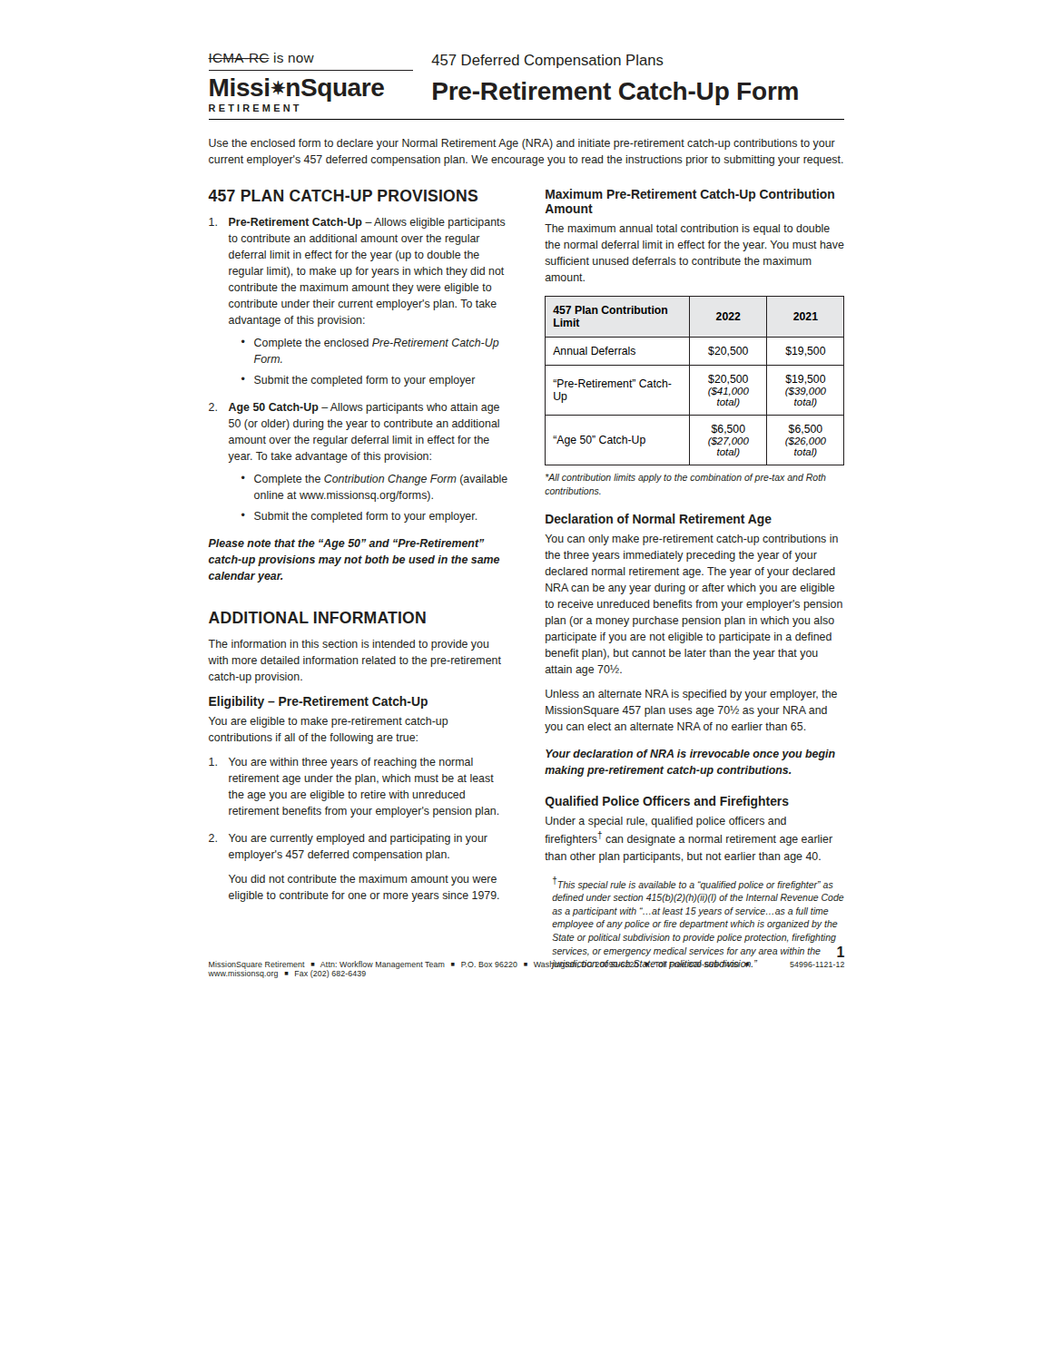ICMA-RC is now
Missi✷nSquare
RETIREMENT
457 Deferred Compensation Plans
Pre-Retirement Catch-Up Form
Use the enclosed form to declare your Normal Retirement Age (NRA) and initiate pre-retirement catch-up contributions to your current employer's 457 deferred compensation plan. We encourage you to read the instructions prior to submitting your request.
457 Plan Catch-Up Provisions
Pre-Retirement Catch-Up – Allows eligible participants to contribute an additional amount over the regular deferral limit in effect for the year (up to double the regular limit), to make up for years in which they did not contribute the maximum amount they were eligible to contribute under their current employer's plan. To take advantage of this provision:
Complete the enclosed Pre-Retirement Catch-Up Form.
Submit the completed form to your employer
Age 50 Catch-Up – Allows participants who attain age 50 (or older) during the year to contribute an additional amount over the regular deferral limit in effect for the year. To take advantage of this provision:
Complete the Contribution Change Form (available online at www.missionsq.org/forms).
Submit the completed form to your employer.
Please note that the “Age 50” and “Pre-Retirement” catch-up provisions may not both be used in the same calendar year.
Additional Information
The information in this section is intended to provide you with more detailed information related to the pre-retirement catch-up provision.
Eligibility – Pre-Retirement Catch-Up
You are eligible to make pre-retirement catch-up contributions if all of the following are true:
You are within three years of reaching the normal retirement age under the plan, which must be at least the age you are eligible to retire with unreduced retirement benefits from your employer's pension plan.
You are currently employed and participating in your employer's 457 deferred compensation plan.
You did not contribute the maximum amount you were eligible to contribute for one or more years since 1979.
Maximum Pre-Retirement Catch-Up Contribution Amount
The maximum annual total contribution is equal to double the normal deferral limit in effect for the year. You must have sufficient unused deferrals to contribute the maximum amount.
| 457 Plan Contribution Limit | 2022 | 2021 |
| --- | --- | --- |
| Annual Deferrals | $20,500 | $19,500 |
| “Pre-Retirement” Catch-Up | $20,500 ($41,000 total) | $19,500 ($39,000 total) |
| “Age 50” Catch-Up | $6,500 ($27,000 total) | $6,500 ($26,000 total) |
*All contribution limits apply to the combination of pre-tax and Roth contributions.
Declaration of Normal Retirement Age
You can only make pre-retirement catch-up contributions in the three years immediately preceding the year of your declared normal retirement age. The year of your declared NRA can be any year during or after which you are eligible to receive unreduced benefits from your employer's pension plan (or a money purchase pension plan in which you also participate if you are not eligible to participate in a defined benefit plan), but cannot be later than the year that you attain age 70½.
Unless an alternate NRA is specified by your employer, the MissionSquare 457 plan uses age 70½ as your NRA and you can elect an alternate NRA of no earlier than 65.
Your declaration of NRA is irrevocable once you begin making pre-retirement catch-up contributions.
Qualified Police Officers and Firefighters
Under a special rule, qualified police officers and firefighters† can designate a normal retirement age earlier than other plan participants, but not earlier than age 40.
†This special rule is available to a “qualified police or firefighter” as defined under section 415(b)(2)(h)(ii)(I) of the Internal Revenue Code as a participant with “…at least 15 years of service…as a full time employee of any police or fire department which is organized by the State or political subdivision to provide police protection, firefighting services, or emergency medical services for any area within the jurisdiction of such State or political subdivision.”
1
MissionSquare Retirement ■ Attn: Workflow Management Team ■ P.O. Box 96220 ■ Washington, DC 20090-6220 ■ Toll Free 800-669-7400 ■ www.missionsq.org ■ Fax (202) 682-6439
54996-1121-12